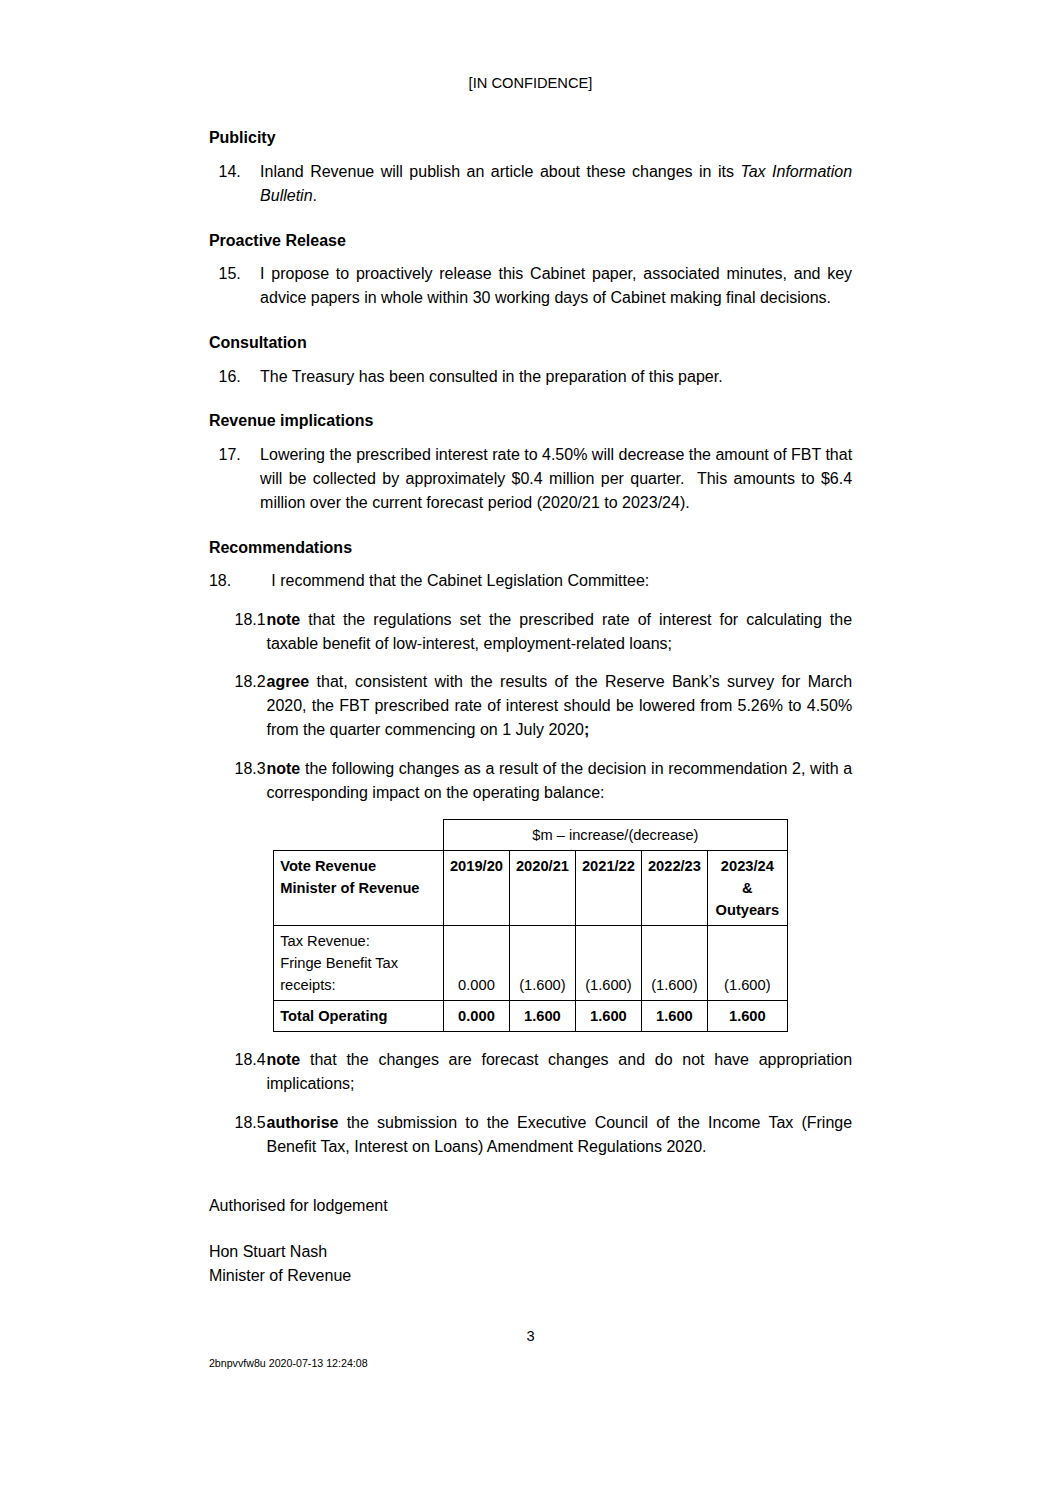[IN CONFIDENCE]
Publicity
14.
Inland Revenue will publish an article about these changes in its Tax Information Bulletin.
Proactive Release
15.
I propose to proactively release this Cabinet paper, associated minutes, and key advice papers in whole within 30 working days of Cabinet making final decisions.
Consultation
16.
The Treasury has been consulted in the preparation of this paper.
Revenue implications
17.
Lowering the prescribed interest rate to 4.50% will decrease the amount of FBT that will be collected by approximately $0.4 million per quarter. This amounts to $6.4 million over the current forecast period (2020/21 to 2023/24).
Recommendations
18.
I recommend that the Cabinet Legislation Committee:
18.1
note that the regulations set the prescribed rate of interest for calculating the taxable benefit of low-interest, employment-related loans;
18.2
agree that, consistent with the results of the Reserve Bank’s survey for March 2020, the FBT prescribed rate of interest should be lowered from 5.26% to 4.50% from the quarter commencing on 1 July 2020;
18.3
note the following changes as a result of the decision in recommendation 2, with a corresponding impact on the operating balance:
| | $m – increase/(decrease) |
| Vote Revenue Minister of Revenue | 2019/20 | 2020/21 | 2021/22 | 2022/23 | 2023/24 & Outyears |
| Tax Revenue: Fringe Benefit Tax receipts: | 0.000 | (1.600) | (1.600) | (1.600) | (1.600) |
| Total Operating | 0.000 | 1.600 | 1.600 | 1.600 | 1.600 |
18.4
note that the changes are forecast changes and do not have appropriation implications;
18.5
authorise the submission to the Executive Council of the Income Tax (Fringe Benefit Tax, Interest on Loans) Amendment Regulations 2020.
Authorised for lodgement
Hon Stuart Nash
Minister of Revenue
3
2bnpvvfw8u 2020-07-13 12:24:08